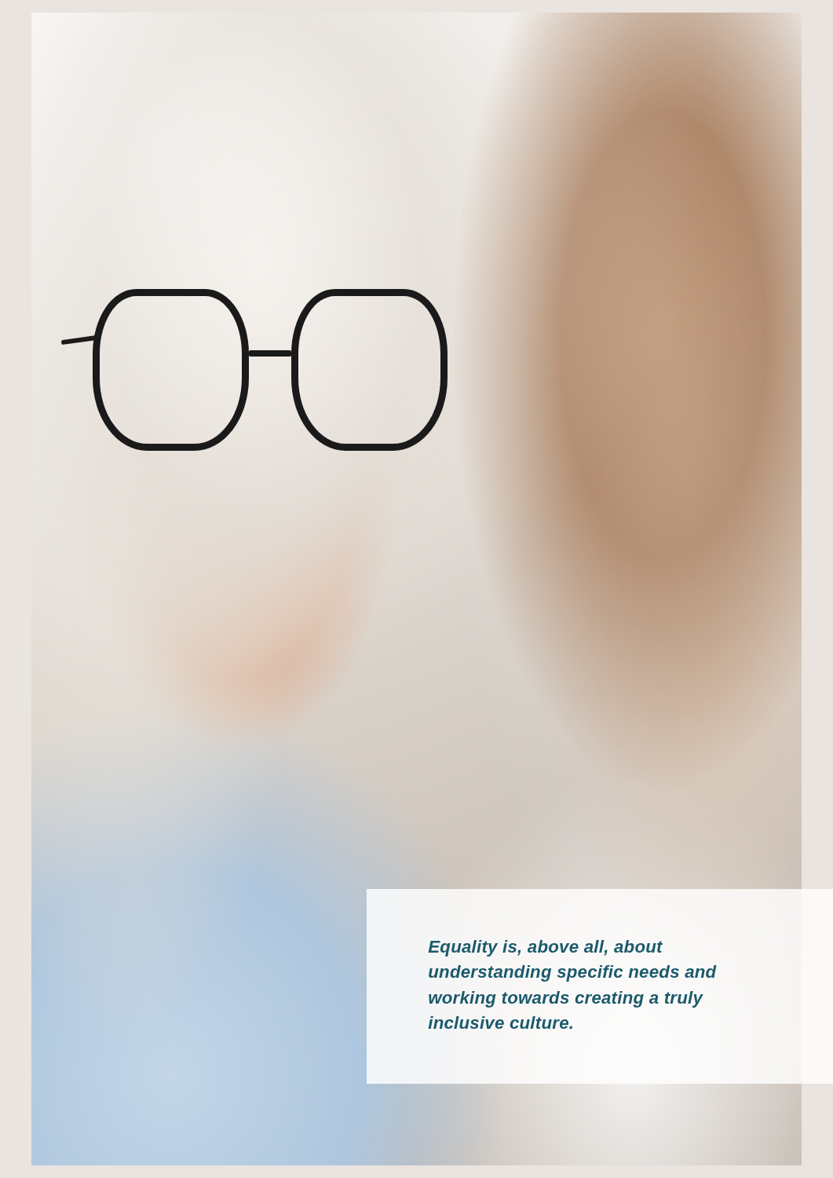Equality is, above all, about understanding specific needs and working towards creating a truly inclusive culture.